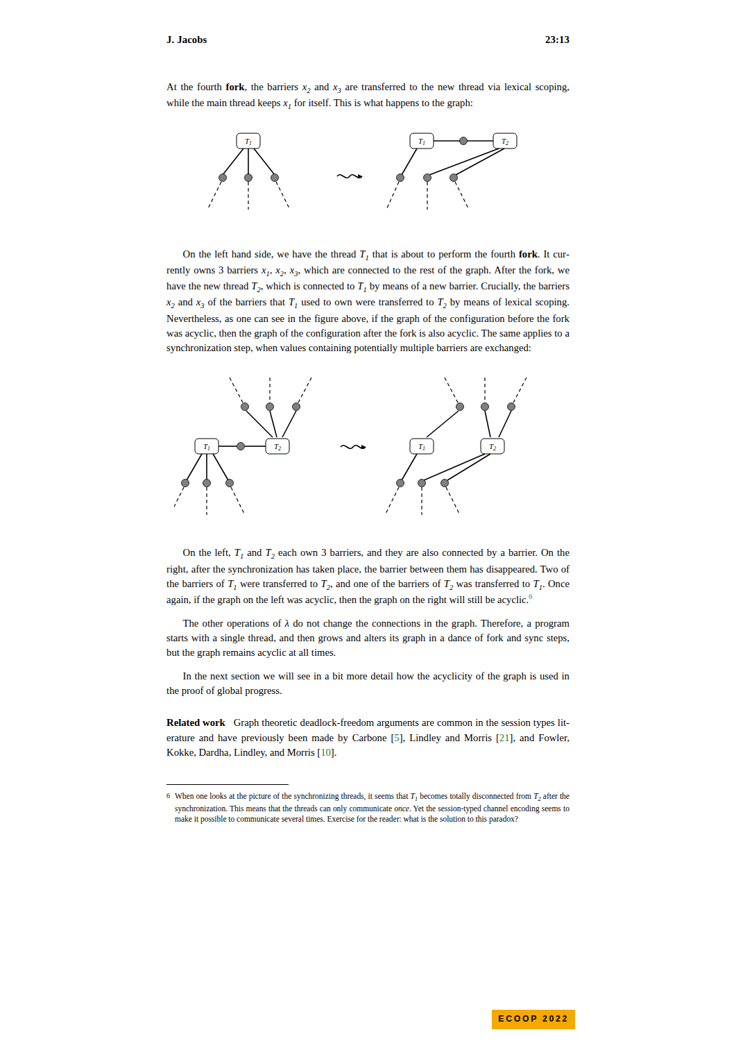J. Jacobs 23:13
At the fourth fork, the barriers x2 and x3 are transferred to the new thread via lexical scoping, while the main thread keeps x1 for itself. This is what happens to the graph:
T1 T1 T2
On the left hand side, we have the thread T1 that is about to perform the fourth fork. It currently owns 3 barriers x1, x2, x3, which are connected to the rest of the graph. After the fork, we have the new thread T2, which is connected to T1 by means of a new barrier. Crucially, the barriers x2 and x3 of the barriers that T1 used to own were transferred to T2 by means of lexical scoping. Nevertheless, as one can see in the figure above, if the graph of the configuration before the fork was acyclic, then the graph of the configuration after the fork is also acyclic. The same applies to a synchronization step, when values containing potentially multiple barriers are exchanged:
T1 T2 T1 T2
On the left, T1 and T2 each own 3 barriers, and they are also connected by a barrier. On the right, after the synchronization has taken place, the barrier between them has disappeared. Two of the barriers of T1 were transferred to T2, and one of the barriers of T2 was transferred to T1. Once again, if the graph on the left was acyclic, then the graph on the right will still be acyclic.6
The other operations of λ do not change the connections in the graph. Therefore, a program starts with a single thread, and then grows and alters its graph in a dance of fork and sync steps, but the graph remains acyclic at all times.
In the next section we will see in a bit more detail how the acyclicity of the graph is used in the proof of global progress.
Related work Graph theoretic deadlock-freedom arguments are common in the session types literature and have previously been made by Carbone [5], Lindley and Morris [21], and Fowler, Kokke, Dardha, Lindley, and Morris [10].
6
When one looks at the picture of the synchronizing threads, it seems that T1 becomes totally disconnected from T2 after the synchronization. This means that the threads can only communicate once. Yet the session-typed channel encoding seems to make it possible to communicate several times. Exercise for the reader: what is the solution to this paradox?
ECOOP 2022